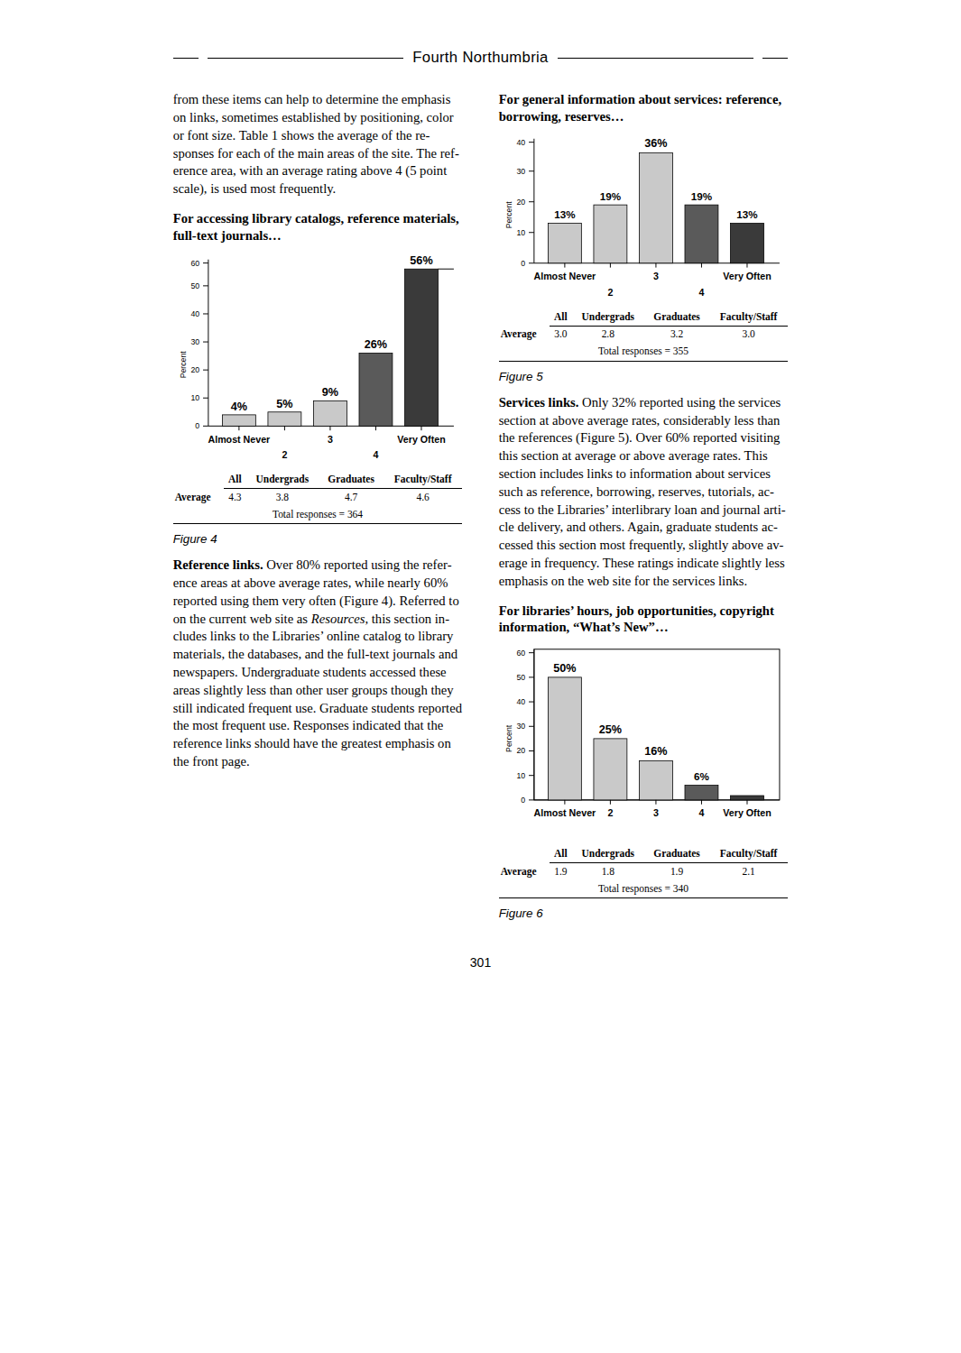Fourth Northumbria
from these items can help to determine the emphasis on links, sometimes established by positioning, color or font size. Table 1 shows the average of the responses for each of the main areas of the site. The reference area, with an average rating above 4 (5 point scale), is used most frequently.
For accessing library catalogs, reference materials, full-text journals…
0 10 20 30 40 50 60 Percent 4% 5% 9% 26% 56% Almost Never 3 Very Often 2 4
| | All | Undergrads | Graduates | Faculty/Staff |
| --- | --- | --- | --- | --- |
| Average | 4.3 | 3.8 | 4.7 | 4.6 |
Total responses = 364
Figure 4
Reference links. Over 80% reported using the reference areas at above average rates, while nearly 60% reported using them very often (Figure 4). Referred to on the current web site as Resources, this section includes links to the Libraries’ online catalog to library materials, the databases, and the full-text journals and newspapers. Undergraduate students accessed these areas slightly less than other user groups though they still indicated frequent use. Graduate students reported the most frequent use. Responses indicated that the reference links should have the greatest emphasis on the front page.
For general information about services: reference, borrowing, reserves…
0 10 20 30 40 Percent 13% 19% 36% 19% 13% Almost Never 3 Very Often 2 4
| | All | Undergrads | Graduates | Faculty/Staff |
| --- | --- | --- | --- | --- |
| Average | 3.0 | 2.8 | 3.2 | 3.0 |
Total responses = 355
Figure 5
Services links. Only 32% reported using the services section at above average rates, considerably less than the references (Figure 5). Over 60% reported visiting this section at average or above average rates. This section includes links to information about services such as reference, borrowing, reserves, tutorials, access to the Libraries’ interlibrary loan and journal article delivery, and others. Again, graduate students accessed this section most frequently, slightly above average in frequency. These ratings indicate slightly less emphasis on the web site for the services links.
For libraries’ hours, job opportunities, copyright information, “What’s New”…
0 10 20 30 40 50 60 Percent 50% 25% 16% 6% Almost Never 2 3 4 Very Often
| | All | Undergrads | Graduates | Faculty/Staff |
| --- | --- | --- | --- | --- |
| Average | 1.9 | 1.8 | 1.9 | 2.1 |
Total responses = 340
Figure 6
301